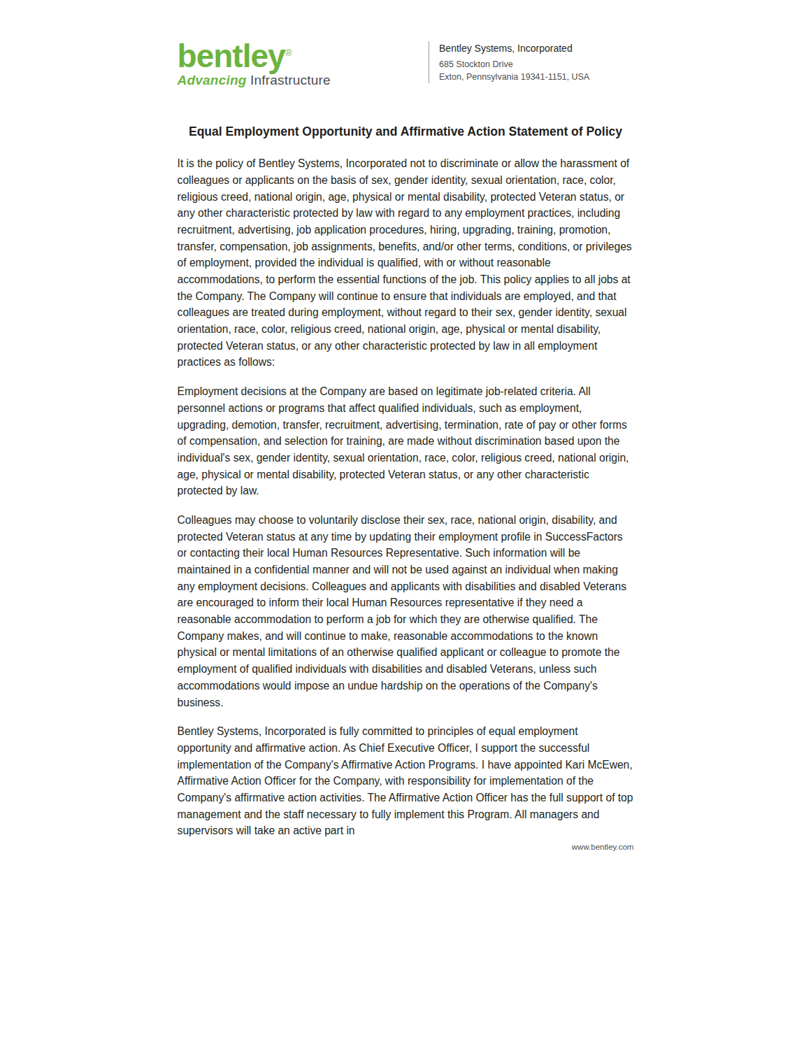bentley®
Advancing Infrastructure
Bentley Systems, Incorporated
685 Stockton Drive
Exton, Pennsylvania 19341-1151, USA
Equal Employment Opportunity and Affirmative Action Statement of Policy
It is the policy of Bentley Systems, Incorporated not to discriminate or allow the harassment of colleagues or applicants on the basis of sex, gender identity, sexual orientation, race, color, religious creed, national origin, age, physical or mental disability, protected Veteran status, or any other characteristic protected by law with regard to any employment practices, including recruitment, advertising, job application procedures, hiring, upgrading, training, promotion, transfer, compensation, job assignments, benefits, and/or other terms, conditions, or privileges of employment, provided the individual is qualified, with or without reasonable accommodations, to perform the essential functions of the job. This policy applies to all jobs at the Company. The Company will continue to ensure that individuals are employed, and that colleagues are treated during employment, without regard to their sex, gender identity, sexual orientation, race, color, religious creed, national origin, age, physical or mental disability, protected Veteran status, or any other characteristic protected by law in all employment practices as follows:
Employment decisions at the Company are based on legitimate job-related criteria. All personnel actions or programs that affect qualified individuals, such as employment, upgrading, demotion, transfer, recruitment, advertising, termination, rate of pay or other forms of compensation, and selection for training, are made without discrimination based upon the individual's sex, gender identity, sexual orientation, race, color, religious creed, national origin, age, physical or mental disability, protected Veteran status, or any other characteristic protected by law.
Colleagues may choose to voluntarily disclose their sex, race, national origin, disability, and protected Veteran status at any time by updating their employment profile in SuccessFactors or contacting their local Human Resources Representative. Such information will be maintained in a confidential manner and will not be used against an individual when making any employment decisions. Colleagues and applicants with disabilities and disabled Veterans are encouraged to inform their local Human Resources representative if they need a reasonable accommodation to perform a job for which they are otherwise qualified. The Company makes, and will continue to make, reasonable accommodations to the known physical or mental limitations of an otherwise qualified applicant or colleague to promote the employment of qualified individuals with disabilities and disabled Veterans, unless such accommodations would impose an undue hardship on the operations of the Company's business.
Bentley Systems, Incorporated is fully committed to principles of equal employment opportunity and affirmative action. As Chief Executive Officer, I support the successful implementation of the Company's Affirmative Action Programs. I have appointed Kari McEwen, Affirmative Action Officer for the Company, with responsibility for implementation of the Company's affirmative action activities. The Affirmative Action Officer has the full support of top management and the staff necessary to fully implement this Program. All managers and supervisors will take an active part in
www.bentley.com